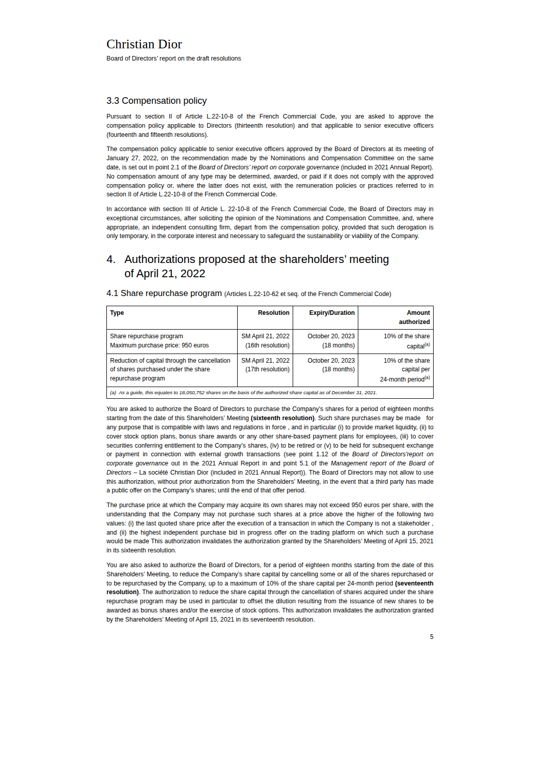Christian Dior
Board of Directors’ report on the draft resolutions
3.3 Compensation policy
Pursuant to section II of Article L.22-10-8 of the French Commercial Code, you are asked to approve the compensation policy applicable to Directors (thirteenth resolution) and that applicable to senior executive officers (fourteenth and fifteenth resolutions).
The compensation policy applicable to senior executive officers approved by the Board of Directors at its meeting of January 27, 2022, on the recommendation made by the Nominations and Compensation Committee on the same date, is set out in point 2.1 of the Board of Directors’ report on corporate governance (included in 2021 Annual Report). No compensation amount of any type may be determined, awarded, or paid if it does not comply with the approved compensation policy or, where the latter does not exist, with the remuneration policies or practices referred to in section II of Article L.22-10-8 of the French Commercial Code.
In accordance with section III of Article L. 22‑10‑8 of the French Commercial Code, the Board of Directors may in exceptional circumstances, after soliciting the opinion of the Nominations and Compensation Committee, and, where appropriate, an independent consulting firm, depart from the compensation policy, provided that such derogation is only temporary, in the corporate interest and necessary to safeguard the sustainability or viability of the Company.
4. Authorizations proposed at the shareholders’ meeting of April 21, 2022
4.1 Share repurchase program (Articles L.22-10-62 et seq. of the French Commercial Code)
| Type | Resolution | Expiry/Duration | Amount authorized |
| --- | --- | --- | --- |
| Share repurchase program Maximum purchase price: 950 euros | SM April 21, 2022 (16th resolution) | October 20, 2023 (18 months) | 10% of the share capital (a) |
| Reduction of capital through the cancellation of shares purchased under the share repurchase program | SM April 21, 2022 (17th resolution) | October 20, 2023 (18 months) | 10% of the share capital per 24-month period (a) |
| (a) As a guide, this equates to 18,050,752 shares on the basis of the authorized share capital as of December 31, 2021. |
You are asked to authorize the Board of Directors to purchase the Company’s shares for a period of eighteen months starting from the date of this Shareholders’ Meeting (sixteenth resolution). Such share purchases may be made for any purpose that is compatible with laws and regulations in force , and in particular (i) to provide market liquidity, (ii) to cover stock option plans, bonus share awards or any other share-based payment plans for employees, (iii) to cover securities conferring entitlement to the Company’s shares, (iv) to be retired or (v) to be held for subsequent exchange or payment in connection with external growth transactions (see point 1.12 of the Board of Directors'report on corporate governance out in the 2021 Annual Report in and point 5.1 of the Management report of the Board of Directors – La société Christian Dior (included in 2021 Annual Report)). The Board of Directors may not allow to use this authorization, without prior authorization from the Shareholders’ Meeting, in the event that a third party has made a public offer on the Company’s shares; until the end of that offer period.
The purchase price at which the Company may acquire its own shares may not exceed 950 euros per share, with the understanding that the Company may not purchase such shares at a price above the higher of the following two values: (i) the last quoted share price after the execution of a transaction in which the Company is not a stakeholder , and (ii) the highest independent purchase bid in progress offer on the trading platform on which such a purchase would be made This authorization invalidates the authorization granted by the Shareholders’ Meeting of April 15, 2021 in its sixteenth resolution.
You are also asked to authorize the Board of Directors, for a period of eighteen months starting from the date of this Shareholders’ Meeting, to reduce the Company’s share capital by cancelling some or all of the shares repurchased or to be repurchased by the Company, up to a maximum of 10% of the share capital per 24-month period (seventeenth resolution). The authorization to reduce the share capital through the cancellation of shares acquired under the share repurchase program may be used in particular to offset the dilution resulting from the issuance of new shares to be awarded as bonus shares and/or the exercise of stock options. This authorization invalidates the authorization granted by the Shareholders’ Meeting of April 15, 2021 in its seventeenth resolution.
5